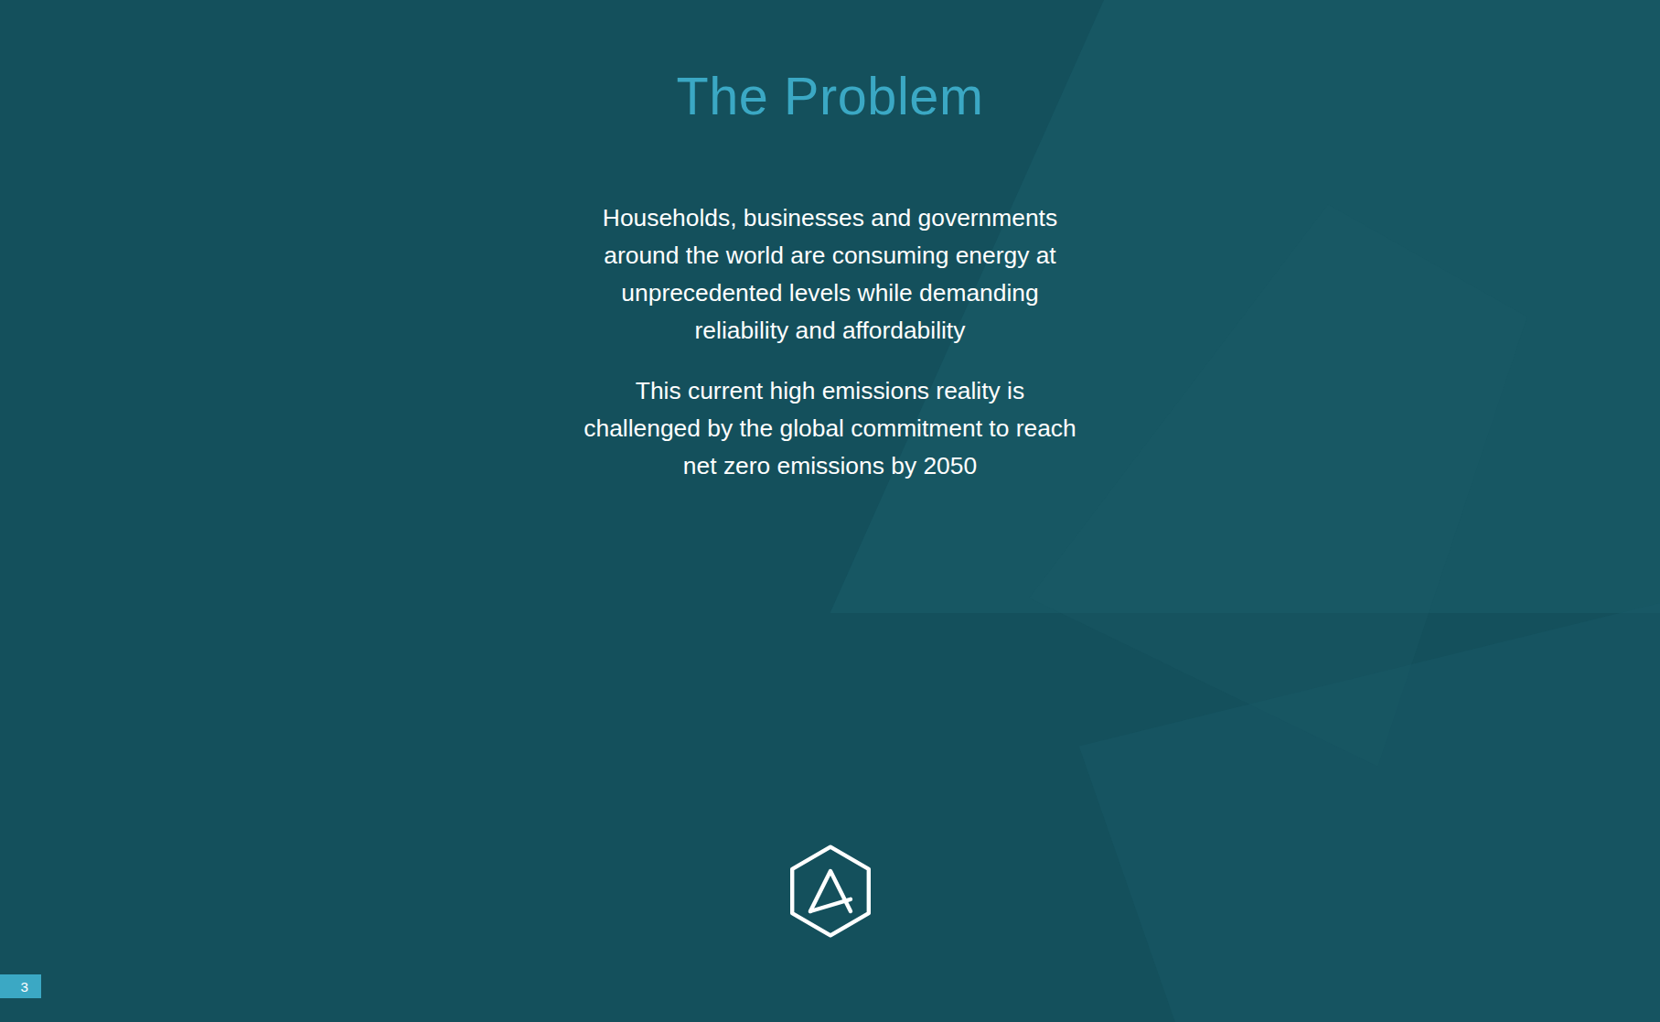The Problem
Households, businesses and governments around the world are consuming energy at unprecedented levels while demanding reliability and affordability
This current high emissions reality is challenged by the global commitment to reach net zero emissions by 2050
3